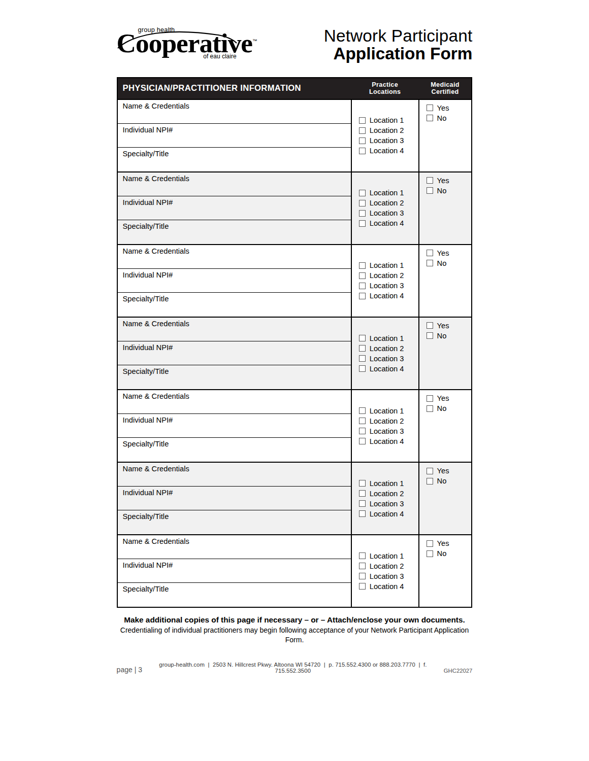group health Cooperative™ of eau claire
Network Participant
Application Form
| PHYSICIAN/PRACTITIONER INFORMATION | Practice Locations | Medicaid Certified |
| --- | --- | --- |
| Name & Credentials Individual NPI# Specialty/Title | Location 1 Location 2 Location 3 Location 4 | Yes No |
| Name & Credentials Individual NPI# Specialty/Title | Location 1 Location 2 Location 3 Location 4 | Yes No |
| Name & Credentials Individual NPI# Specialty/Title | Location 1 Location 2 Location 3 Location 4 | Yes No |
| Name & Credentials Individual NPI# Specialty/Title | Location 1 Location 2 Location 3 Location 4 | Yes No |
| Name & Credentials Individual NPI# Specialty/Title | Location 1 Location 2 Location 3 Location 4 | Yes No |
| Name & Credentials Individual NPI# Specialty/Title | Location 1 Location 2 Location 3 Location 4 | Yes No |
| Name & Credentials Individual NPI# Specialty/Title | Location 1 Location 2 Location 3 Location 4 | Yes No |
Make additional copies of this page if necessary – or – Attach/enclose your own documents.
Credentialing of individual practitioners may begin following acceptance of your Network Participant Application Form.
page | 3
group-health.com | 2503 N. Hillcrest Pkwy. Altoona WI 54720 | p. 715.552.4300 or 888.203.7770 | f. 715.552.3500
GHC22027